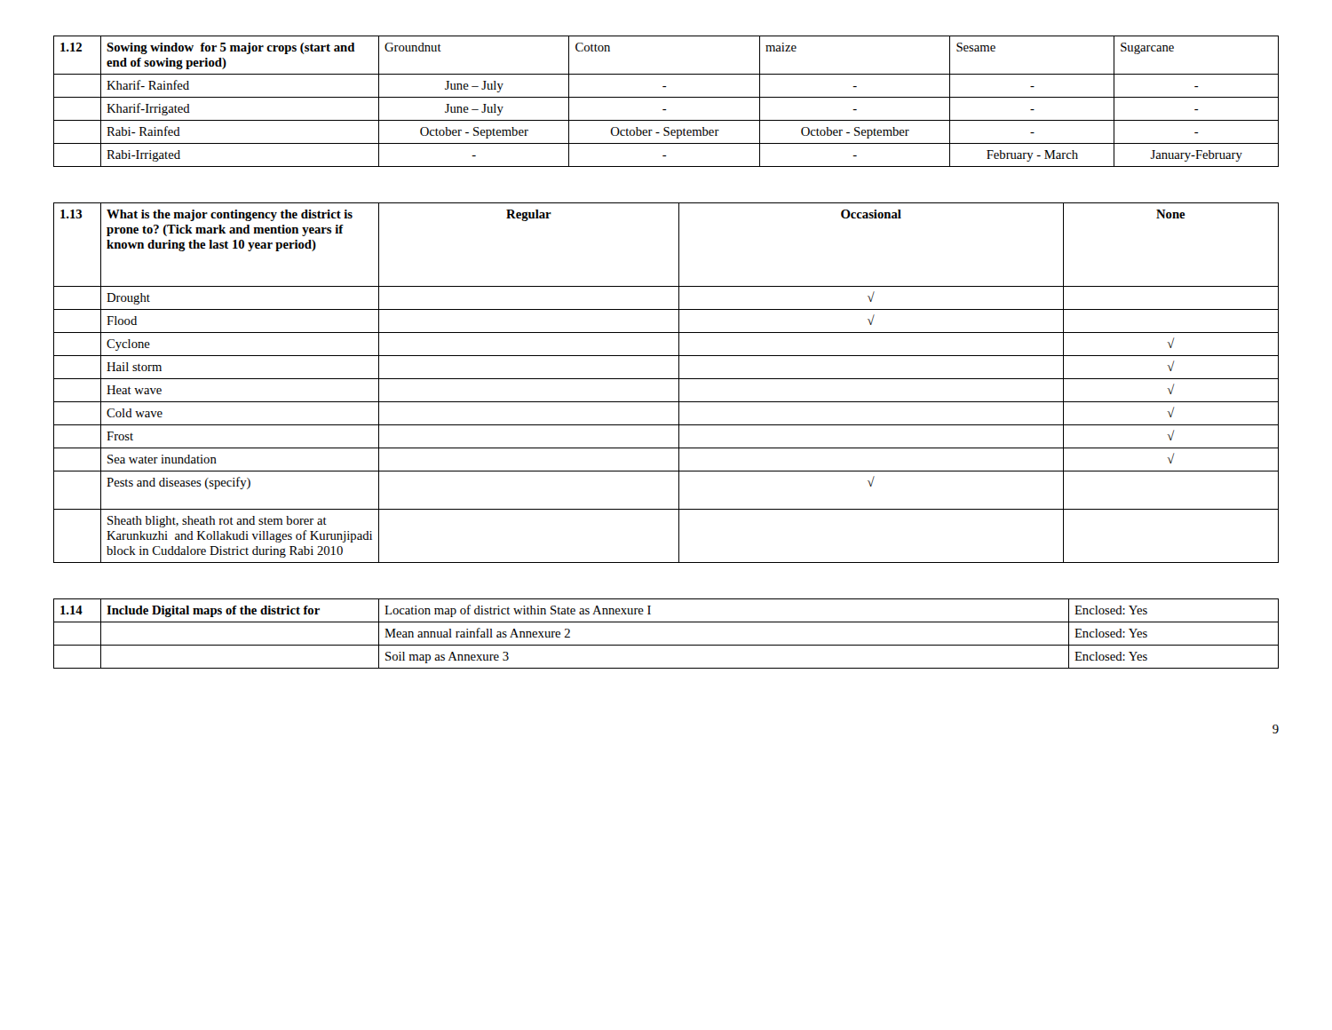| 1.12 | Sowing window for 5 major crops (start and end of sowing period) | Groundnut | Cotton | maize | Sesame | Sugarcane |
| | Kharif- Rainfed | June – July | - | - | - | - |
| | Kharif-Irrigated | June – July | - | - | - | - |
| | Rabi- Rainfed | October - September | October - September | October - September | - | - |
| | Rabi-Irrigated | - | - | - | February - March | January-February |
| 1.13 | What is the major contingency the district is prone to? (Tick mark and mention years if known during the last 10 year period) | Regular | Occasional | None |
| | Drought | | √ | |
| | Flood | | √ | |
| | Cyclone | | | √ |
| | Hail storm | | | √ |
| | Heat wave | | | √ |
| | Cold wave | | | √ |
| | Frost | | | √ |
| | Sea water inundation | | | √ |
| | Pests and diseases (specify) | | √ | |
| | Sheath blight, sheath rot and stem borer at Karunkuzhi and Kollakudi villages of Kurunjipadi block in Cuddalore District during Rabi 2010 | | | |
| 1.14 | Include Digital maps of the district for | Location map of district within State as Annexure I | Enclosed: Yes |
| | | Mean annual rainfall as Annexure 2 | Enclosed: Yes |
| | | Soil map as Annexure 3 | Enclosed: Yes |
9